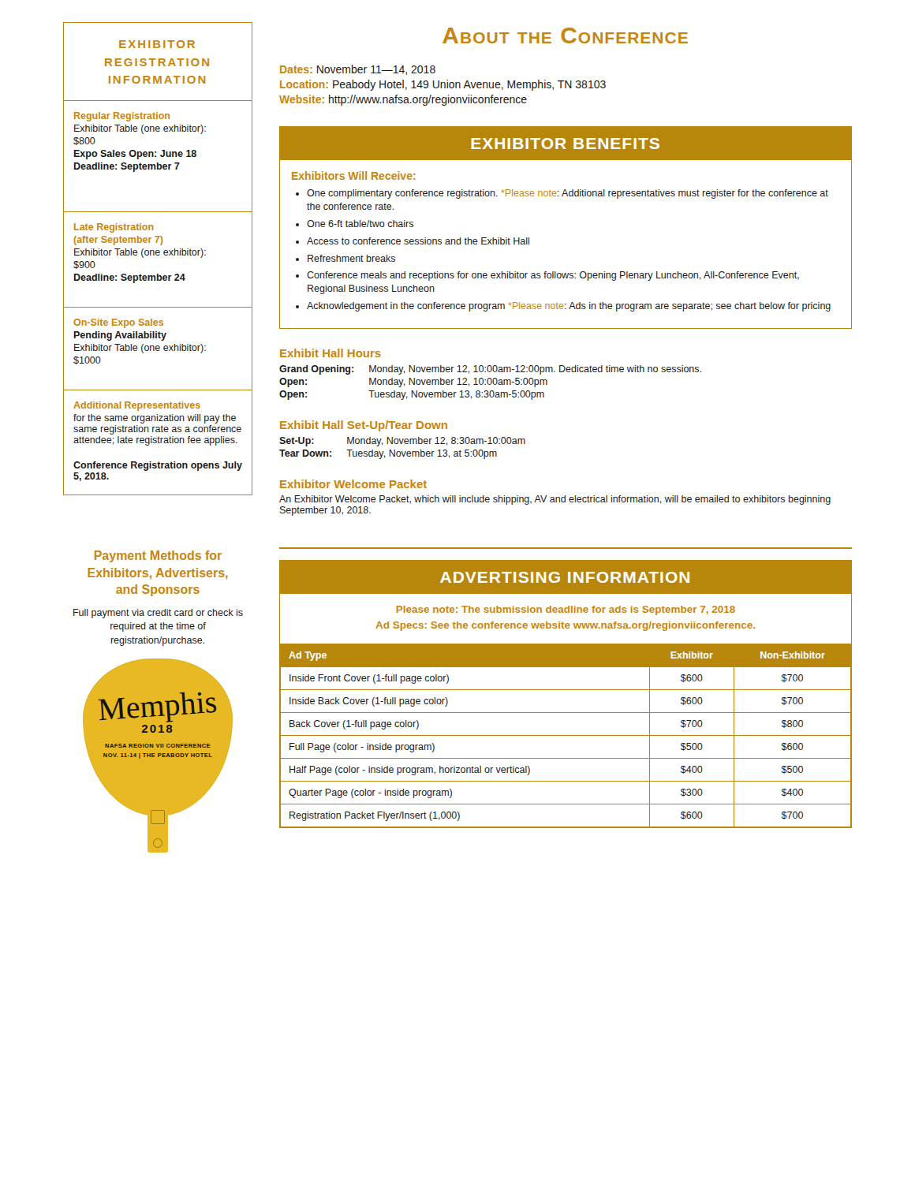Exhibitor
Registration
Information
Regular Registration
Exhibitor Table (one exhibitor):
$800
Expo Sales Open: June 18
Deadline: September 7
Late Registration
(after September 7)
Exhibitor Table (one exhibitor):
$900
Deadline: September 24
On-Site Expo Sales
Pending Availability
Exhibitor Table (one exhibitor):
$1000
Additional Representatives
for the same organization will pay the same registration rate as a conference attendee; late registration fee applies.
Conference Registration opens July 5, 2018.
About the Conference
Dates: November 11—14, 2018
Location: Peabody Hotel, 149 Union Avenue, Memphis, TN 38103
Website: http://www.nafsa.org/regionviiconference
EXHIBITOR BENEFITS
Exhibitors Will Receive:
One complimentary conference registration. *Please note: Additional representatives must register for the conference at the conference rate.
One 6-ft table/two chairs
Access to conference sessions and the Exhibit Hall
Refreshment breaks
Conference meals and receptions for one exhibitor as follows: Opening Plenary Luncheon, All-Conference Event, Regional Business Luncheon
Acknowledgement in the conference program *Please note: Ads in the program are separate; see chart below for pricing
Exhibit Hall Hours
| Grand Opening: | Monday, November 12, 10:00am-12:00pm. Dedicated time with no sessions. |
| Open: | Monday, November 12, 10:00am-5:00pm |
| Open: | Tuesday, November 13, 8:30am-5:00pm |
Exhibit Hall Set-Up/Tear Down
| Set-Up: | Monday, November 12, 8:30am-10:00am |
| Tear Down: | Tuesday, November 13, at 5:00pm |
Exhibitor Welcome Packet
An Exhibitor Welcome Packet, which will include shipping, AV and electrical information, will be emailed to exhibitors beginning September 10, 2018.
Payment Methods for
Exhibitors, Advertisers,
and Sponsors
Full payment via credit card or check is required at the time of registration/purchase.
Memphis
2018
NAFSA REGION VII CONFERENCE
NOV. 11-14 | THE PEABODY HOTEL
ADVERTISING INFORMATION
Please note: The submission deadline for ads is September 7, 2018
Ad Specs: See the conference website www.nafsa.org/regionviiconference.
| Ad Type | Exhibitor | Non-Exhibitor |
| --- | --- | --- |
| Inside Front Cover (1-full page color) | $600 | $700 |
| Inside Back Cover (1-full page color) | $600 | $700 |
| Back Cover (1-full page color) | $700 | $800 |
| Full Page (color - inside program) | $500 | $600 |
| Half Page (color - inside program, horizontal or vertical) | $400 | $500 |
| Quarter Page (color - inside program) | $300 | $400 |
| Registration Packet Flyer/Insert (1,000) | $600 | $700 |